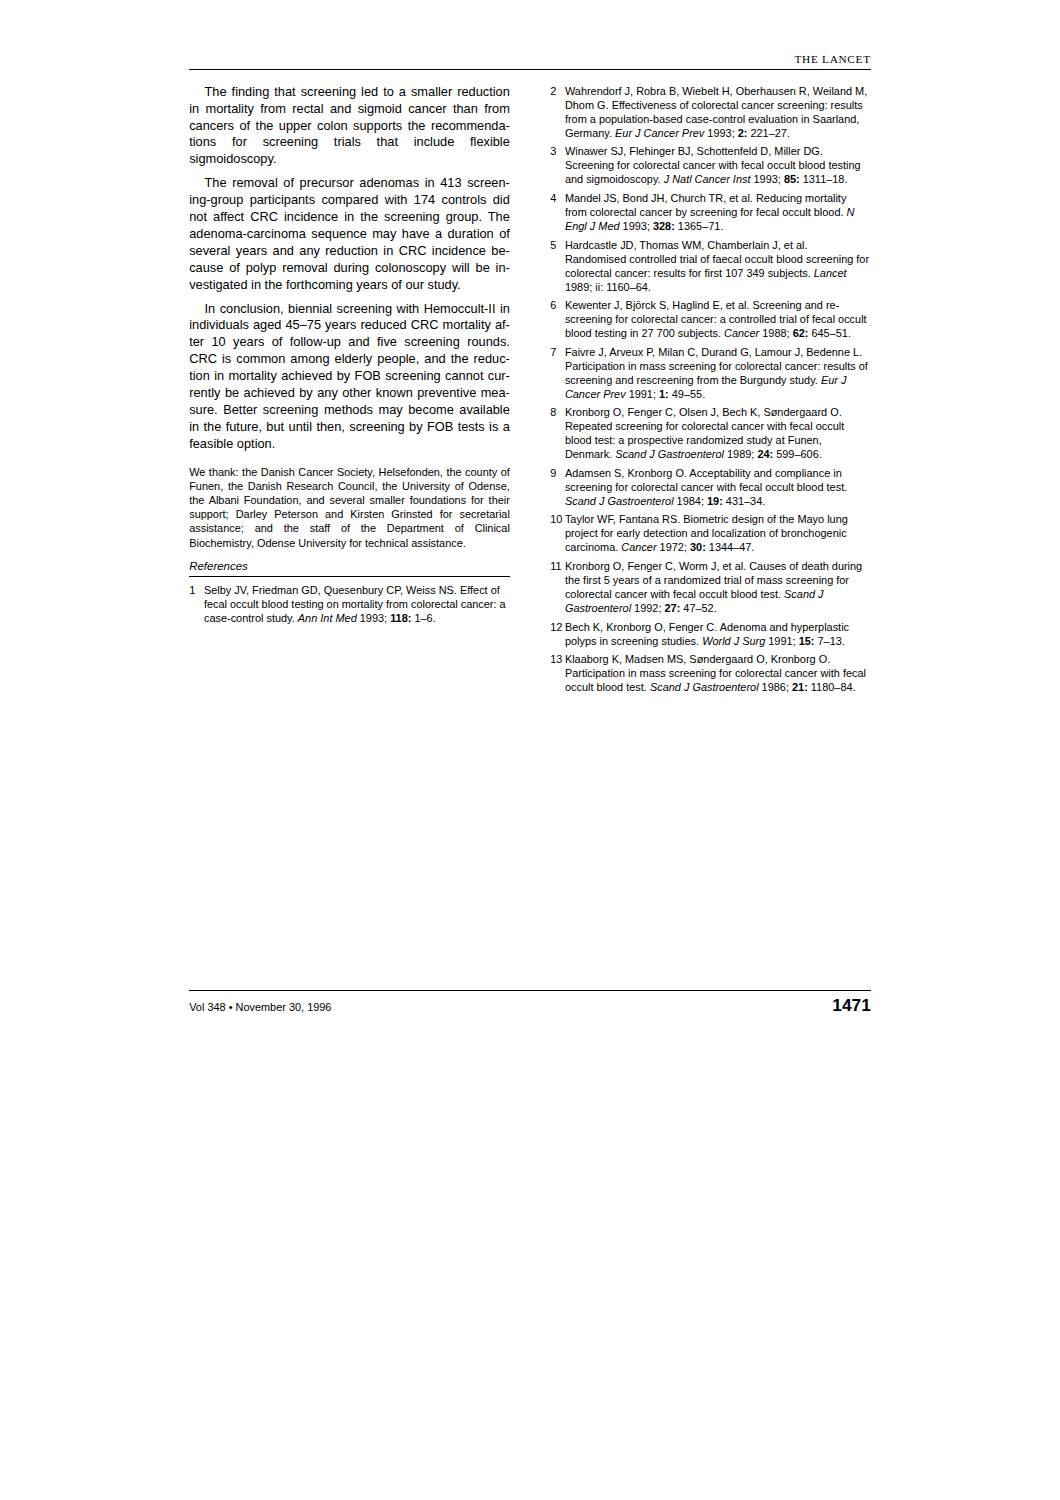THE LANCET
The finding that screening led to a smaller reduction in mortality from rectal and sigmoid cancer than from cancers of the upper colon supports the recommendations for screening trials that include flexible sigmoidoscopy.
The removal of precursor adenomas in 413 screening-group participants compared with 174 controls did not affect CRC incidence in the screening group. The adenoma-carcinoma sequence may have a duration of several years and any reduction in CRC incidence because of polyp removal during colonoscopy will be investigated in the forthcoming years of our study.
In conclusion, biennial screening with Hemoccult-II in individuals aged 45–75 years reduced CRC mortality after 10 years of follow-up and five screening rounds. CRC is common among elderly people, and the reduction in mortality achieved by FOB screening cannot currently be achieved by any other known preventive measure. Better screening methods may become available in the future, but until then, screening by FOB tests is a feasible option.
We thank: the Danish Cancer Society, Helsefonden, the county of Funen, the Danish Research Council, the University of Odense, the Albani Foundation, and several smaller foundations for their support; Darley Peterson and Kirsten Grinsted for secretarial assistance; and the staff of the Department of Clinical Biochemistry, Odense University for technical assistance.
References
1 Selby JV, Friedman GD, Quesenbury CP, Weiss NS. Effect of fecal occult blood testing on mortality from colorectal cancer: a case-control study. Ann Int Med 1993; 118: 1–6.
2 Wahrendorf J, Robra B, Wiebelt H, Oberhausen R, Weiland M, Dhom G. Effectiveness of colorectal cancer screening: results from a population-based case-control evaluation in Saarland, Germany. Eur J Cancer Prev 1993; 2: 221–27.
3 Winawer SJ, Flehinger BJ, Schottenfeld D, Miller DG. Screening for colorectal cancer with fecal occult blood testing and sigmoidoscopy. J Natl Cancer Inst 1993; 85: 1311–18.
4 Mandel JS, Bond JH, Church TR, et al. Reducing mortality from colorectal cancer by screening for fecal occult blood. N Engl J Med 1993; 328: 1365–71.
5 Hardcastle JD, Thomas WM, Chamberlain J, et al. Randomised controlled trial of faecal occult blood screening for colorectal cancer: results for first 107 349 subjects. Lancet 1989; ii: 1160–64.
6 Kewenter J, Björck S, Haglind E, et al. Screening and re-screening for colorectal cancer: a controlled trial of fecal occult blood testing in 27 700 subjects. Cancer 1988; 62: 645–51.
7 Faivre J, Arveux P, Milan C, Durand G, Lamour J, Bedenne L. Participation in mass screening for colorectal cancer: results of screening and rescreening from the Burgundy study. Eur J Cancer Prev 1991; 1: 49–55.
8 Kronborg O, Fenger C, Olsen J, Bech K, Søndergaard O. Repeated screening for colorectal cancer with fecal occult blood test: a prospective randomized study at Funen, Denmark. Scand J Gastroenterol 1989; 24: 599–606.
9 Adamsen S, Kronborg O. Acceptability and compliance in screening for colorectal cancer with fecal occult blood test. Scand J Gastroenterol 1984; 19: 431–34.
10 Taylor WF, Fantana RS. Biometric design of the Mayo lung project for early detection and localization of bronchogenic carcinoma. Cancer 1972; 30: 1344–47.
11 Kronborg O, Fenger C, Worm J, et al. Causes of death during the first 5 years of a randomized trial of mass screening for colorectal cancer with fecal occult blood test. Scand J Gastroenterol 1992; 27: 47–52.
12 Bech K, Kronborg O, Fenger C. Adenoma and hyperplastic polyps in screening studies. World J Surg 1991; 15: 7–13.
13 Klaaborg K, Madsen MS, Søndergaard O, Kronborg O. Participation in mass screening for colorectal cancer with fecal occult blood test. Scand J Gastroenterol 1986; 21: 1180–84.
Vol 348 • November 30, 1996
1471